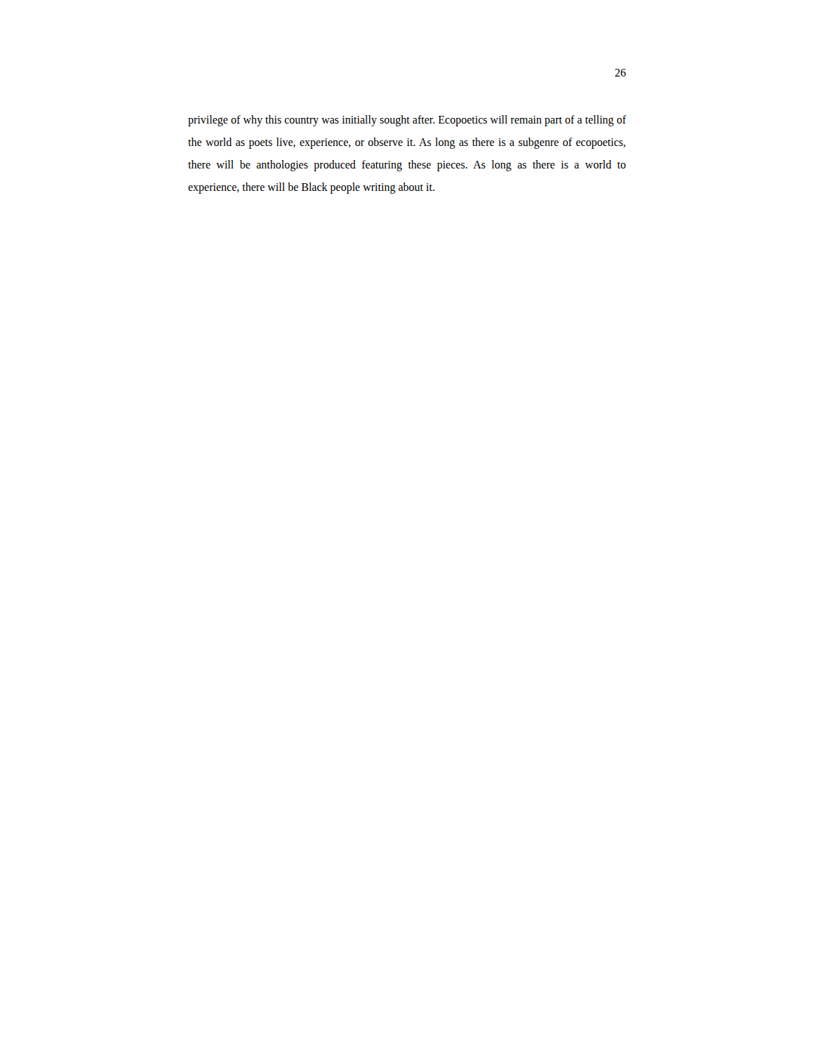26
privilege of why this country was initially sought after. Ecopoetics will remain part of a telling of the world as poets live, experience, or observe it. As long as there is a subgenre of ecopoetics, there will be anthologies produced featuring these pieces. As long as there is a world to experience, there will be Black people writing about it.